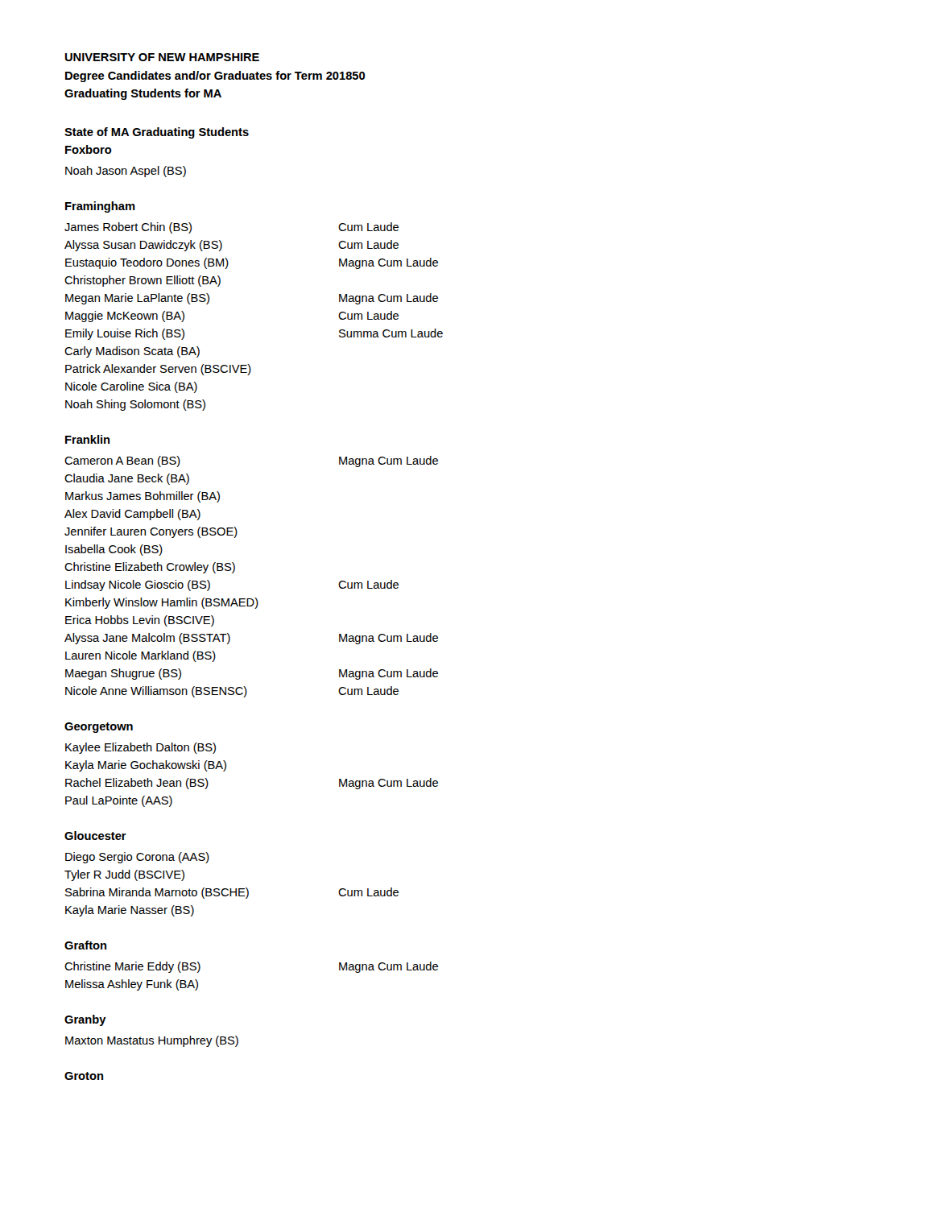UNIVERSITY OF NEW HAMPSHIRE
Degree Candidates and/or Graduates for Term 201850
Graduating Students for MA
State of MA Graduating Students
Foxboro
| Noah Jason Aspel (BS) | |
Framingham
| James Robert Chin (BS) | Cum Laude |
| Alyssa Susan Dawidczyk (BS) | Cum Laude |
| Eustaquio Teodoro Dones (BM) | Magna Cum Laude |
| Christopher Brown Elliott (BA) | |
| Megan Marie LaPlante (BS) | Magna Cum Laude |
| Maggie McKeown (BA) | Cum Laude |
| Emily Louise Rich (BS) | Summa Cum Laude |
| Carly Madison Scata (BA) | |
| Patrick Alexander Serven (BSCIVE) | |
| Nicole Caroline Sica (BA) | |
| Noah Shing Solomont (BS) | |
Franklin
| Cameron A Bean (BS) | Magna Cum Laude |
| Claudia Jane Beck (BA) | |
| Markus James Bohmiller (BA) | |
| Alex David Campbell (BA) | |
| Jennifer Lauren Conyers (BSOE) | |
| Isabella Cook (BS) | |
| Christine Elizabeth Crowley (BS) | |
| Lindsay Nicole Gioscio (BS) | Cum Laude |
| Kimberly Winslow Hamlin (BSMAED) | |
| Erica Hobbs Levin (BSCIVE) | |
| Alyssa Jane Malcolm (BSSTAT) | Magna Cum Laude |
| Lauren Nicole Markland (BS) | |
| Maegan Shugrue (BS) | Magna Cum Laude |
| Nicole Anne Williamson (BSENSC) | Cum Laude |
Georgetown
| Kaylee Elizabeth Dalton (BS) | |
| Kayla Marie Gochakowski (BA) | |
| Rachel Elizabeth Jean (BS) | Magna Cum Laude |
| Paul LaPointe (AAS) | |
Gloucester
| Diego Sergio Corona (AAS) | |
| Tyler R Judd (BSCIVE) | |
| Sabrina Miranda Marnoto (BSCHE) | Cum Laude |
| Kayla Marie Nasser (BS) | |
Grafton
| Christine Marie Eddy (BS) | Magna Cum Laude |
| Melissa Ashley Funk (BA) | |
Granby
| Maxton Mastatus Humphrey (BS) | |
Groton